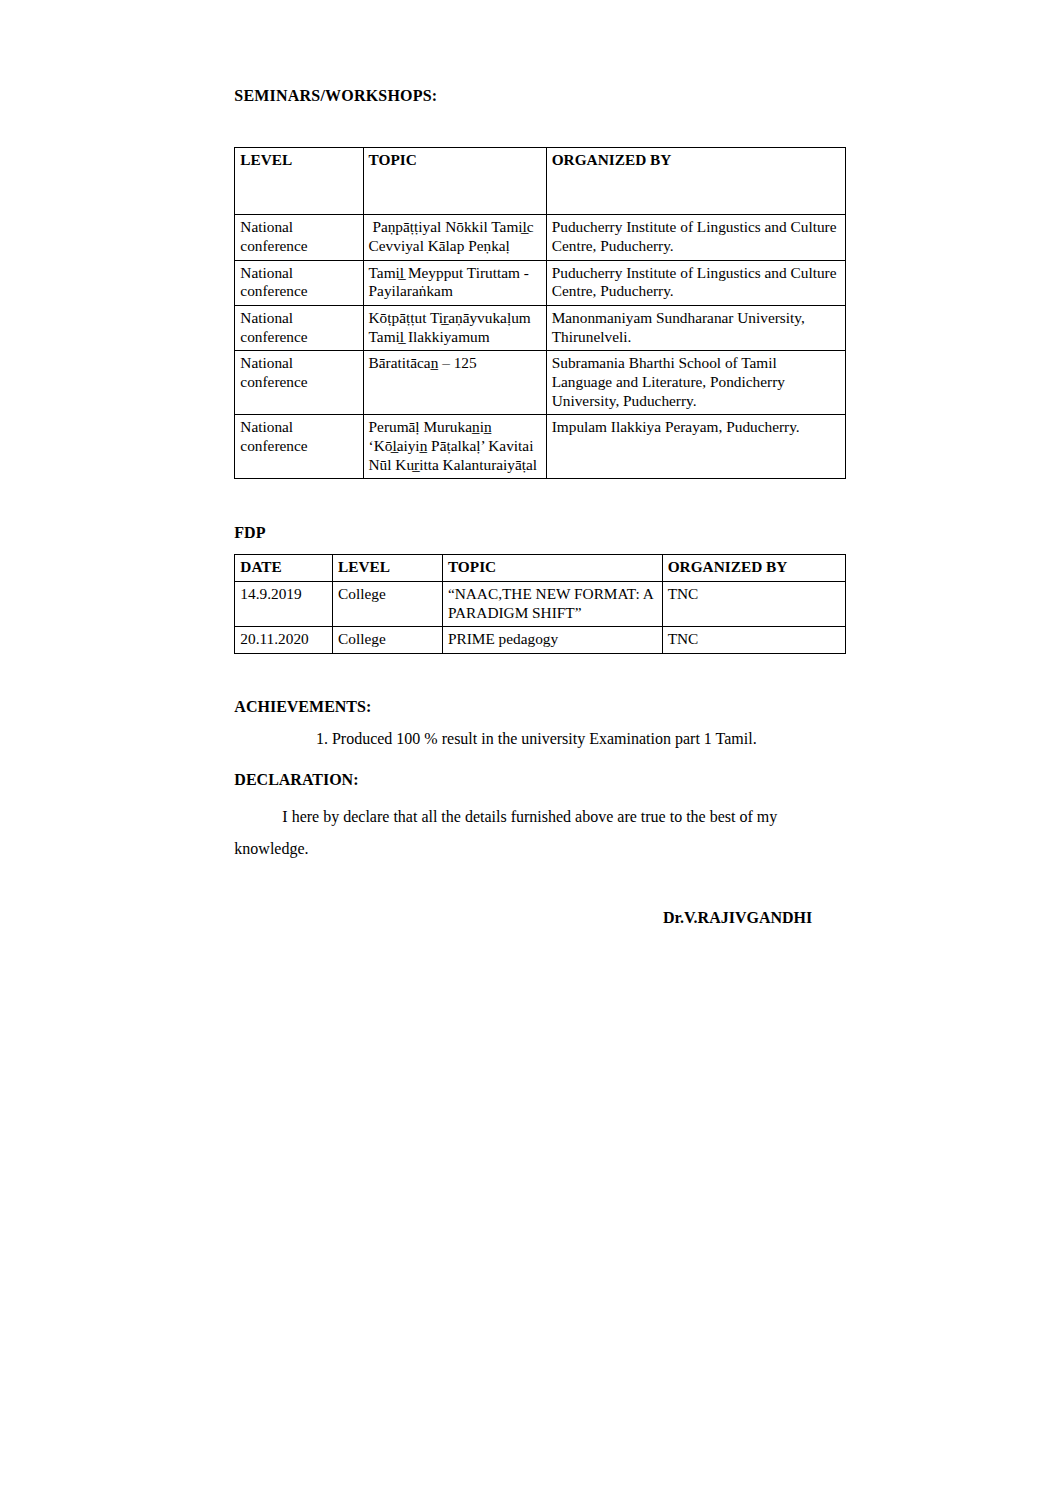SEMINARS/WORKSHOPS:
| LEVEL | TOPIC | ORGANIZED BY |
| --- | --- | --- |
| National conference | Paṇpāṭṭiyal Nōkkil Tamil̲c Cevviyal Kālap Peṇkaḷ | Puducherry Institute of Lingustics and Culture Centre, Puducherry. |
| National conference | Tamil̲ Meypput Tiruttam - Payilaraṅkam | Puducherry Institute of Lingustics and Culture Centre, Puducherry. |
| National conference | Kōṭpāṭṭut Tir̲aṇāyvukaḷum Tamil̲ Ilakkiyamum | Manonmaniyam Sundharanar University, Thirunelveli. |
| National conference | Bāratitācan̲ – 125 | Subramania Bharthi School of Tamil Language and Literature, Pondicherry University, Puducherry. |
| National conference | Perumāḷ Murukan̲in̲ ‘Kōl̲aiyin̲ Pāṭalkaḷ’ Kavitai Nūl Kur̲itta Kalanturaiyāṭal | Impulam Ilakkiya Perayam, Puducherry. |
FDP
| DATE | LEVEL | TOPIC | ORGANIZED BY |
| --- | --- | --- | --- |
| 14.9.2019 | College | “NAAC,THE NEW FORMAT: A PARADIGM SHIFT” | TNC |
| 20.11.2020 | College | PRIME pedagogy | TNC |
ACHIEVEMENTS:
1. Produced 100 % result in the university Examination part 1 Tamil.
DECLARATION:
I here by declare that all the details furnished above are true to the best of my knowledge.
Dr.V.RAJIVGANDHI